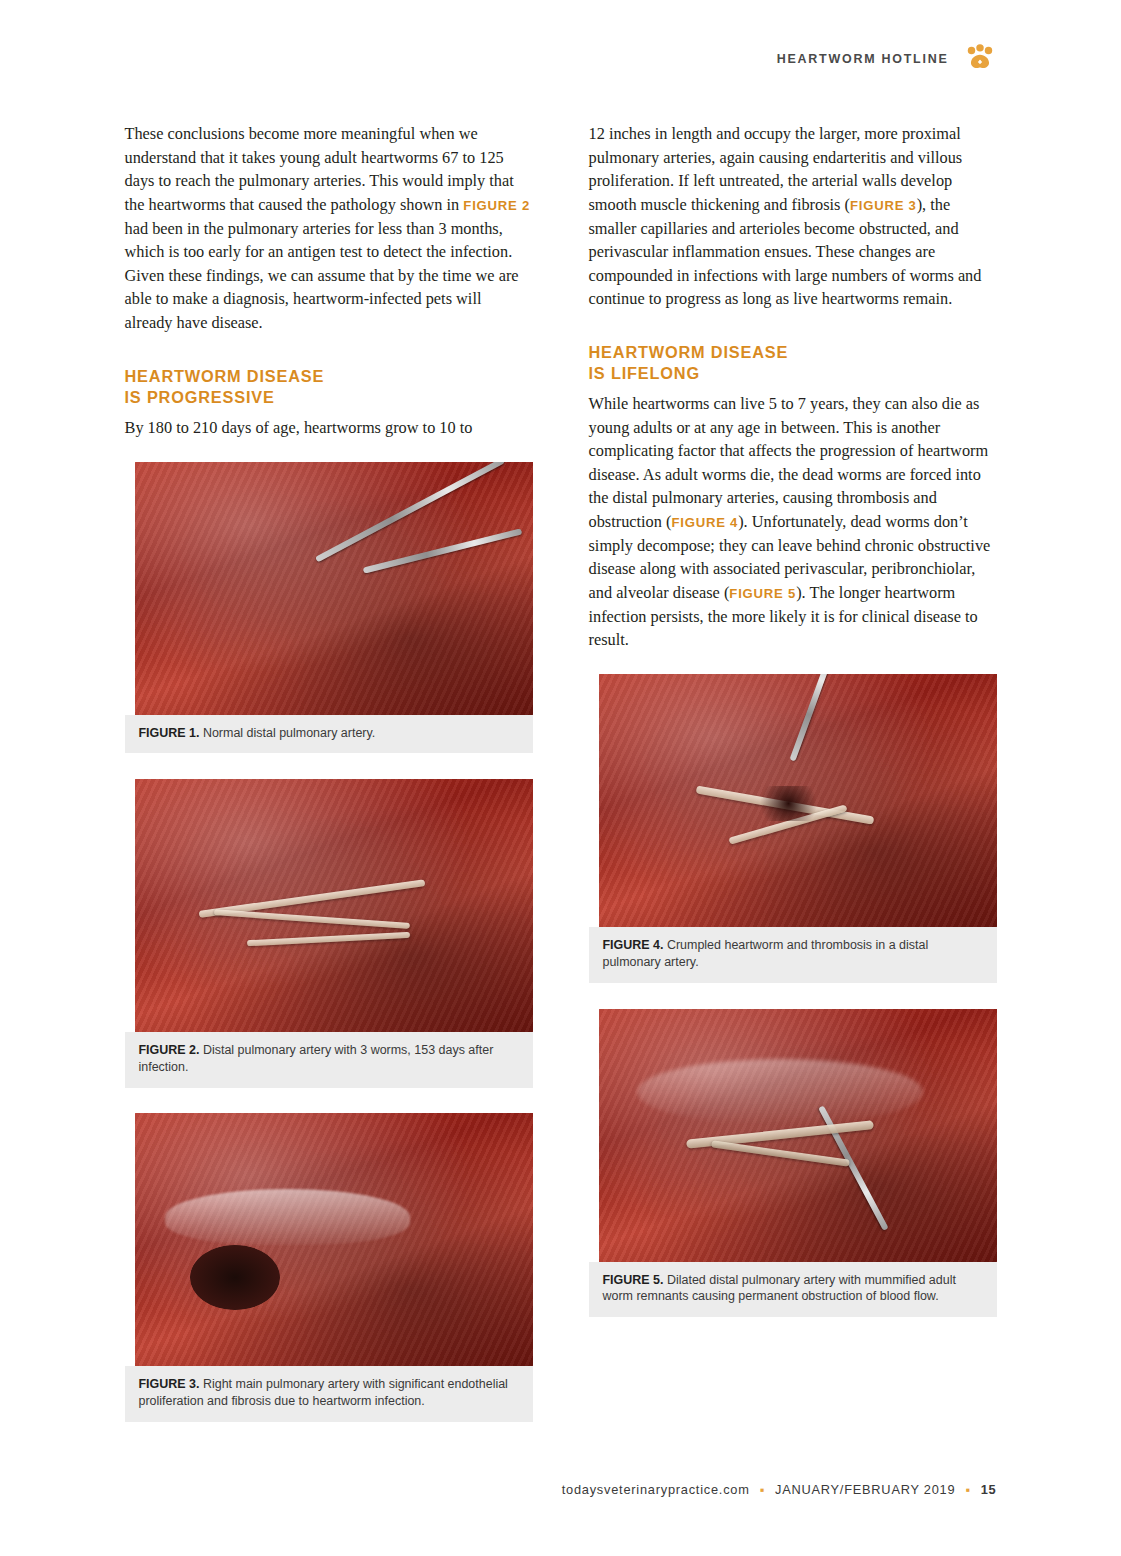Heartworm Hotline
These conclusions become more meaningful when we understand that it takes young adult heartworms 67 to 125 days to reach the pulmonary arteries. This would imply that the heartworms that caused the pathology shown in Figure 2 had been in the pulmonary arteries for less than 3 months, which is too early for an antigen test to detect the infection. Given these findings, we can assume that by the time we are able to make a diagnosis, heartworm-infected pets will already have disease.
Heartworm Disease
Is Progressive
By 180 to 210 days of age, heartworms grow to 10 to
FIGURE 1. Normal distal pulmonary artery.
FIGURE 2. Distal pulmonary artery with 3 worms, 153 days after infection.
FIGURE 3. Right main pulmonary artery with significant endothelial proliferation and fibrosis due to heartworm infection.
12 inches in length and occupy the larger, more proximal pulmonary arteries, again causing endarteritis and villous proliferation. If left untreated, the arterial walls develop smooth muscle thickening and fibrosis (Figure 3), the smaller capillaries and arterioles become obstructed, and perivascular inflammation ensues. These changes are compounded in infections with large numbers of worms and continue to progress as long as live heartworms remain.
Heartworm Disease
Is Lifelong
While heartworms can live 5 to 7 years, they can also die as young adults or at any age in between. This is another complicating factor that affects the progression of heartworm disease. As adult worms die, the dead worms are forced into the distal pulmonary arteries, causing thrombosis and obstruction (Figure 4). Unfortunately, dead worms don’t simply decompose; they can leave behind chronic obstructive disease along with associated perivascular, peribronchiolar, and alveolar disease (Figure 5). The longer heartworm infection persists, the more likely it is for clinical disease to result.
FIGURE 4. Crumpled heartworm and thrombosis in a distal pulmonary artery.
FIGURE 5. Dilated distal pulmonary artery with mummified adult worm remnants causing permanent obstruction of blood flow.
todaysveterinarypractice.com ▪ JANUARY/FEBRUARY 2019 ▪ 15